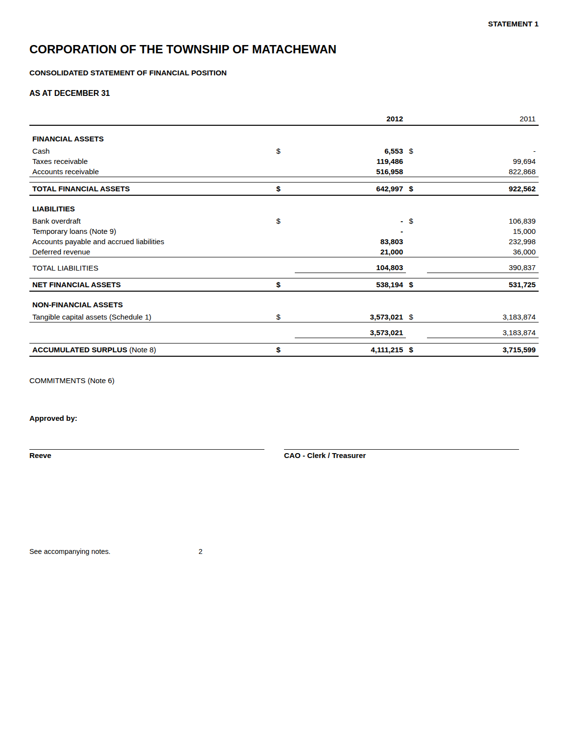STATEMENT 1
CORPORATION OF THE TOWNSHIP OF MATACHEWAN
CONSOLIDATED STATEMENT OF FINANCIAL POSITION
AS AT DECEMBER 31
| | | 2012 | | 2011 |
| --- | --- | --- | --- | --- |
| FINANCIAL ASSETS | | | | |
| Cash | $ | 6,553 | $ | - |
| Taxes receivable | | 119,486 | | 99,694 |
| Accounts receivable | | 516,958 | | 822,868 |
| TOTAL FINANCIAL ASSETS | $ | 642,997 | $ | 922,562 |
| LIABILITIES | | | | |
| Bank overdraft | $ | - | $ | 106,839 |
| Temporary loans (Note 9) | | - | | 15,000 |
| Accounts payable and accrued liabilities | | 83,803 | | 232,998 |
| Deferred revenue | | 21,000 | | 36,000 |
| TOTAL LIABILITIES | | 104,803 | | 390,837 |
| NET FINANCIAL ASSETS | $ | 538,194 | $ | 531,725 |
| NON-FINANCIAL ASSETS | | | | |
| Tangible capital assets (Schedule 1) | $ | 3,573,021 | $ | 3,183,874 |
| | | 3,573,021 | | 3,183,874 |
| ACCUMULATED SURPLUS (Note 8) | $ | 4,111,215 | $ | 3,715,599 |
COMMITMENTS (Note 6)
Approved by:
| Reeve | CAO - Clerk / Treasurer |
See accompanying notes.2